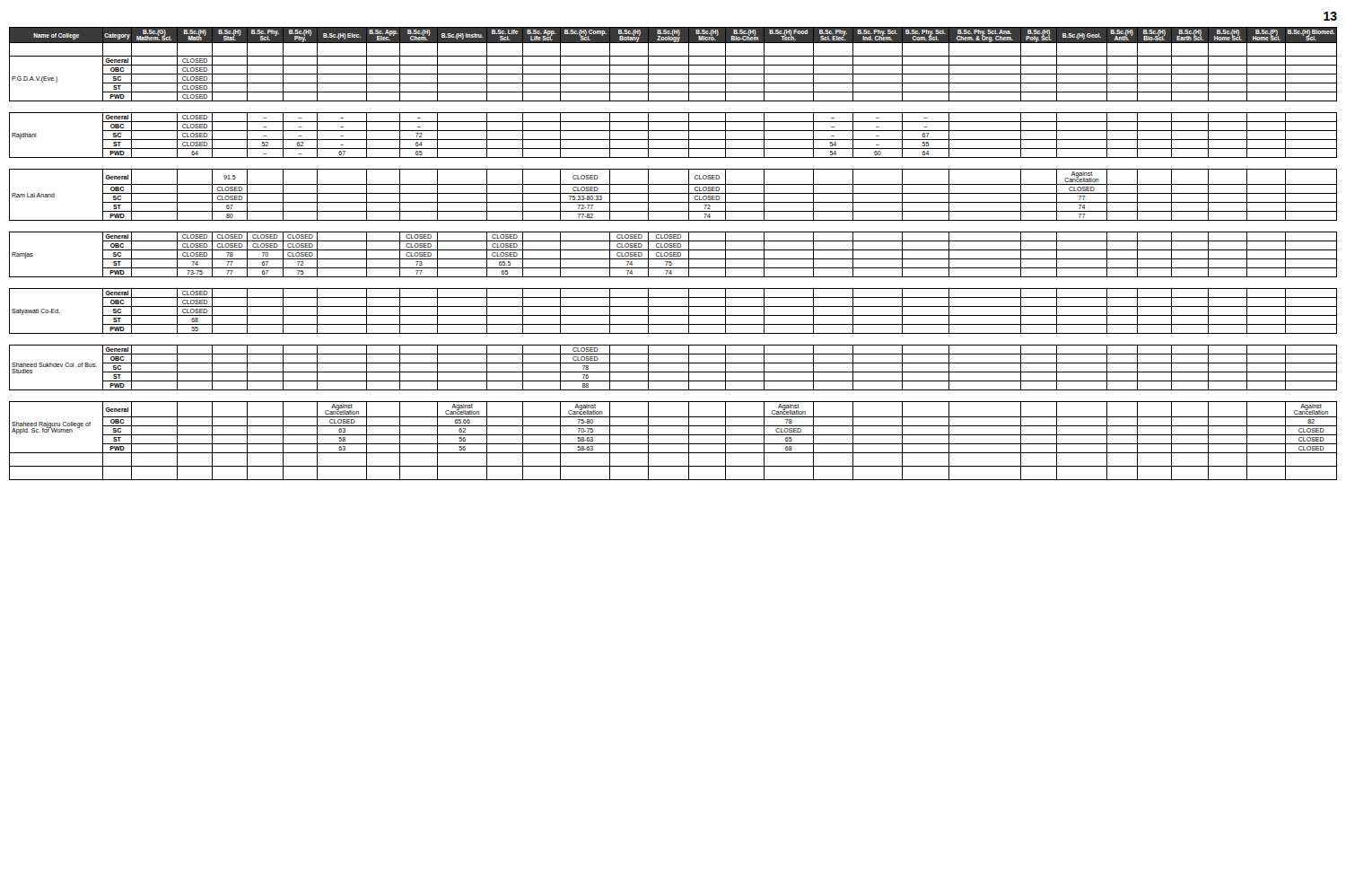13
| Name of College | Category | B.Sc.(G) Mathem. Sci. | B.Sc.(H) Math | B.Sc.(H) Stat. | B.Sc. Phy. Sci. | B.Sc.(H) Phy. | B.Sc.(H) Elec. | B.Sc. App. Elec. | B.Sc.(H) Chem. | B.Sc.(H) Instru. | B.Sc. Life Sci. | B.Sc. App. Life Sci. | B.Sc.(H) Comp. Sci. | B.Sc.(H) Botany | B.Sc.(H) Zoology | B.Sc.(H) Micro. | B.Sc.(H) Bio-Chem | B.Sc.(H) Food Tech. | B.Sc. Phy. Sci. Elec. | B.Sc. Phy. Sci. Ind. Chem. | B.Sc. Phy. Sci. Com. Sci. | B.Sc. Phy. Sci. Ana. Chem. & Org. Chem. | B.Sc.(H) Poly. Sci. | B.Sc.(H) Geol. | B.Sc.(H) Anth. | B.Sc.(H) Bio-Sci. | B.Sc.(H) Earth Sci. | B.Sc.(H) Home Sci. | B.Sc.(P) Home Sci. | B.Sc.(H) Biomed. Sci. |
| --- | --- | --- | --- | --- | --- | --- | --- | --- | --- | --- | --- | --- | --- | --- | --- | --- | --- | --- | --- | --- | --- | --- | --- | --- | --- | --- | --- | --- | --- | --- |
| P.G.D.A.V.(Eve.) | General | | CLOSED | | | | | | | | | | | | | | | | | | | | | | | | | | | |
| OBC | | CLOSED | | | | | | | | | | | | | | | | | | | | | | | | | | | |
| SC | | CLOSED | | | | | | | | | | | | | | | | | | | | | | | | | | | |
| ST | | CLOSED | | | | | | | | | | | | | | | | | | | | | | | | | | | |
| PWD | | CLOSED | | | | | | | | | | | | | | | | | | | | | | | | | | | |
| Rajdhani | General | | CLOSED | | – | – | – | | – | | | | | | | | | | – | – | – | | | | | | | | | |
| OBC | | CLOSED | | – | – | – | | – | | | | | | | | | | – | – | – | | | | | | | | | |
| SC | | CLOSED | | – | – | – | | 72 | | | | | | | | | | – | – | 67 | | | | | | | | | |
| ST | | CLOSED | | 52 | 62 | – | | 64 | | | | | | | | | | 54 | – | 55 | | | | | | | | | |
| PWD | | 64 | | – | – | 67 | | 65 | | | | | | | | | | 54 | 60 | 64 | | | | | | | | | |
| Ram Lal Anand | General | | | 91.5 | | | | | | | | | CLOSED | | | CLOSED | | | | | | | | Against Cancellation | | | | | | |
| OBC | | | CLOSED | | | | | | | | | CLOSED | | | CLOSED | | | | | | | | CLOSED | | | | | | |
| SC | | | CLOSED | | | | | | | | | 75.33-80.33 | | | CLOSED | | | | | | | | 77 | | | | | | |
| ST | | | 67 | | | | | | | | | 72-77 | | | 72 | | | | | | | | 74 | | | | | | |
| PWD | | | 80 | | | | | | | | | 77-82 | | | 74 | | | | | | | | 77 | | | | | | |
| Ramjas | General | | CLOSED | CLOSED | CLOSED | CLOSED | | | CLOSED | | CLOSED | | | CLOSED | CLOSED | | | | | | | | | | | | | | | |
| OBC | | CLOSED | CLOSED | CLOSED | CLOSED | | | CLOSED | | CLOSED | | | CLOSED | CLOSED | | | | | | | | | | | | | | | |
| SC | | CLOSED | 78 | 70 | CLOSED | | | CLOSED | | CLOSED | | | CLOSED | CLOSED | | | | | | | | | | | | | | | |
| ST | | 74 | 77 | 67 | 72 | | | 73 | | 65.5 | | | 74 | 75 | | | | | | | | | | | | | | | |
| PWD | | 73-75 | 77 | 67 | 75 | | | 77 | | 65 | | | 74 | 74 | | | | | | | | | | | | | | | |
| Satyawati Co-Ed. | General | | CLOSED | | | | | | | | | | | | | | | | | | | | | | | | | | | |
| OBC | | CLOSED | | | | | | | | | | | | | | | | | | | | | | | | | | | |
| SC | | CLOSED | | | | | | | | | | | | | | | | | | | | | | | | | | | |
| ST | | 68 | | | | | | | | | | | | | | | | | | | | | | | | | | | |
| PWD | | 55 | | | | | | | | | | | | | | | | | | | | | | | | | | | |
| Shaheed Sukhdev Col .of Bus. Studies | General | | | | | | | | | | | | CLOSED | | | | | | | | | | | | | | | | | |
| OBC | | | | | | | | | | | | CLOSED | | | | | | | | | | | | | | | | | |
| SC | | | | | | | | | | | | 78 | | | | | | | | | | | | | | | | | |
| ST | | | | | | | | | | | | 76 | | | | | | | | | | | | | | | | | |
| PWD | | | | | | | | | | | | 88 | | | | | | | | | | | | | | | | | |
| Shaheed Rajguru College of Appld. Sc. for Women | General | | | | | | Against Cancellation | | | Against Cancellation | | | Against Cancellation | | | | | Against Cancellation | | | | | | | | | | | | Against Cancellation |
| OBC | | | | | | CLOSED | | | 65.66 | | | 75-80 | | | | | 78 | | | | | | | | | | | | 82 |
| SC | | | | | | 63 | | | 62 | | | 70-75 | | | | | CLOSED | | | | | | | | | | | | CLOSED |
| ST | | | | | | 58 | | | 56 | | | 58-63 | | | | | 65 | | | | | | | | | | | | CLOSED |
| PWD | | | | | | 63 | | | 56 | | | 58-63 | | | | | 68 | | | | | | | | | | | | CLOSED |